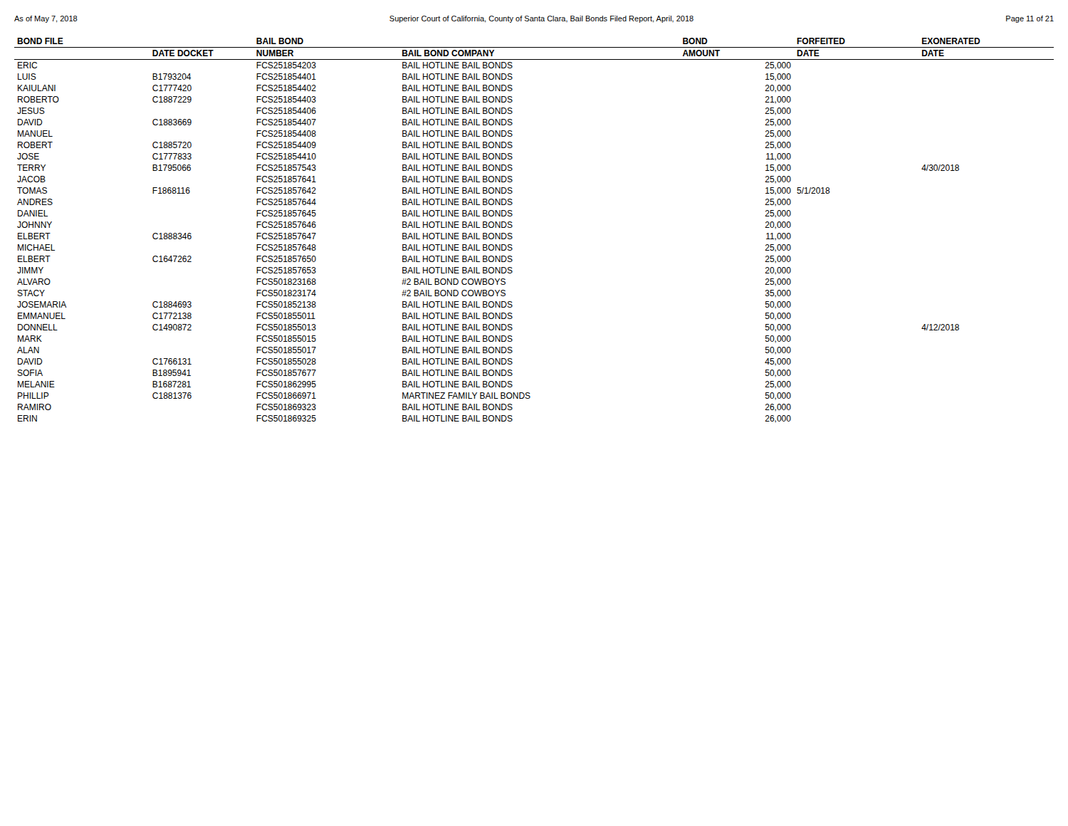As of May 7, 2018
Superior Court of California, County of Santa Clara, Bail Bonds Filed Report, April, 2018
Page 11 of 21
| BOND FILE | | BAIL BOND | | BOND | FORFEITED | EXONERATED |
| --- | --- | --- | --- | --- | --- | --- |
| | DATE DOCKET | NUMBER | BAIL BOND COMPANY | AMOUNT | DATE | DATE |
| ERIC | | FCS251854203 | BAIL HOTLINE BAIL BONDS | 25,000 | | |
| LUIS | B1793204 | FCS251854401 | BAIL HOTLINE BAIL BONDS | 15,000 | | |
| KAIULANI | C1777420 | FCS251854402 | BAIL HOTLINE BAIL BONDS | 20,000 | | |
| ROBERTO | C1887229 | FCS251854403 | BAIL HOTLINE BAIL BONDS | 21,000 | | |
| JESUS | | FCS251854406 | BAIL HOTLINE BAIL BONDS | 25,000 | | |
| DAVID | C1883669 | FCS251854407 | BAIL HOTLINE BAIL BONDS | 25,000 | | |
| MANUEL | | FCS251854408 | BAIL HOTLINE BAIL BONDS | 25,000 | | |
| ROBERT | C1885720 | FCS251854409 | BAIL HOTLINE BAIL BONDS | 25,000 | | |
| JOSE | C1777833 | FCS251854410 | BAIL HOTLINE BAIL BONDS | 11,000 | | |
| TERRY | B1795066 | FCS251857543 | BAIL HOTLINE BAIL BONDS | 15,000 | | 4/30/2018 |
| JACOB | | FCS251857641 | BAIL HOTLINE BAIL BONDS | 25,000 | | |
| TOMAS | F1868116 | FCS251857642 | BAIL HOTLINE BAIL BONDS | 15,000 | 5/1/2018 | |
| ANDRES | | FCS251857644 | BAIL HOTLINE BAIL BONDS | 25,000 | | |
| DANIEL | | FCS251857645 | BAIL HOTLINE BAIL BONDS | 25,000 | | |
| JOHNNY | | FCS251857646 | BAIL HOTLINE BAIL BONDS | 20,000 | | |
| ELBERT | C1888346 | FCS251857647 | BAIL HOTLINE BAIL BONDS | 11,000 | | |
| MICHAEL | | FCS251857648 | BAIL HOTLINE BAIL BONDS | 25,000 | | |
| ELBERT | C1647262 | FCS251857650 | BAIL HOTLINE BAIL BONDS | 25,000 | | |
| JIMMY | | FCS251857653 | BAIL HOTLINE BAIL BONDS | 20,000 | | |
| ALVARO | | FCS501823168 | #2 BAIL BOND COWBOYS | 25,000 | | |
| STACY | | FCS501823174 | #2 BAIL BOND COWBOYS | 35,000 | | |
| JOSEMARIA | C1884693 | FCS501852138 | BAIL HOTLINE BAIL BONDS | 50,000 | | |
| EMMANUEL | C1772138 | FCS501855011 | BAIL HOTLINE BAIL BONDS | 50,000 | | |
| DONNELL | C1490872 | FCS501855013 | BAIL HOTLINE BAIL BONDS | 50,000 | | 4/12/2018 |
| MARK | | FCS501855015 | BAIL HOTLINE BAIL BONDS | 50,000 | | |
| ALAN | | FCS501855017 | BAIL HOTLINE BAIL BONDS | 50,000 | | |
| DAVID | C1766131 | FCS501855028 | BAIL HOTLINE BAIL BONDS | 45,000 | | |
| SOFIA | B1895941 | FCS501857677 | BAIL HOTLINE BAIL BONDS | 50,000 | | |
| MELANIE | B1687281 | FCS501862995 | BAIL HOTLINE BAIL BONDS | 25,000 | | |
| PHILLIP | C1881376 | FCS501866971 | MARTINEZ FAMILY BAIL BONDS | 50,000 | | |
| RAMIRO | | FCS501869323 | BAIL HOTLINE BAIL BONDS | 26,000 | | |
| ERIN | | FCS501869325 | BAIL HOTLINE BAIL BONDS | 26,000 | | |